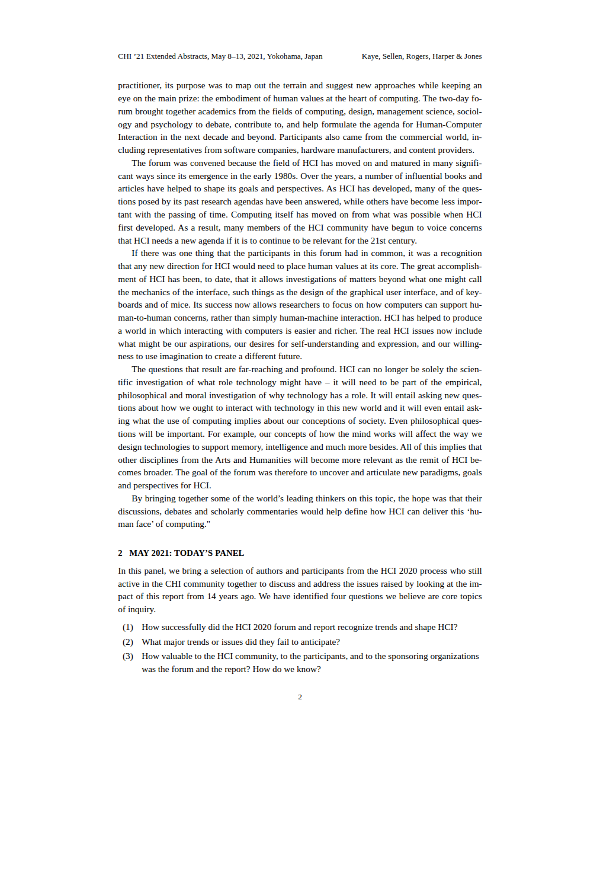CHI ’21 Extended Abstracts, May 8–13, 2021, Yokohama, Japan
Kaye, Sellen, Rogers, Harper & Jones
practitioner, its purpose was to map out the terrain and suggest new approaches while keeping an eye on the main prize: the embodiment of human values at the heart of computing. The two-day forum brought together academics from the fields of computing, design, management science, sociology and psychology to debate, contribute to, and help formulate the agenda for Human-Computer Interaction in the next decade and beyond. Participants also came from the commercial world, including representatives from software companies, hardware manufacturers, and content providers.
The forum was convened because the field of HCI has moved on and matured in many significant ways since its emergence in the early 1980s. Over the years, a number of influential books and articles have helped to shape its goals and perspectives. As HCI has developed, many of the questions posed by its past research agendas have been answered, while others have become less important with the passing of time. Computing itself has moved on from what was possible when HCI first developed. As a result, many members of the HCI community have begun to voice concerns that HCI needs a new agenda if it is to continue to be relevant for the 21st century.
If there was one thing that the participants in this forum had in common, it was a recognition that any new direction for HCI would need to place human values at its core. The great accomplishment of HCI has been, to date, that it allows investigations of matters beyond what one might call the mechanics of the interface, such things as the design of the graphical user interface, and of keyboards and of mice. Its success now allows researchers to focus on how computers can support human-to-human concerns, rather than simply human-machine interaction. HCI has helped to produce a world in which interacting with computers is easier and richer. The real HCI issues now include what might be our aspirations, our desires for self-understanding and expression, and our willingness to use imagination to create a different future.
The questions that result are far-reaching and profound. HCI can no longer be solely the scientific investigation of what role technology might have – it will need to be part of the empirical, philosophical and moral investigation of why technology has a role. It will entail asking new questions about how we ought to interact with technology in this new world and it will even entail asking what the use of computing implies about our conceptions of society. Even philosophical questions will be important. For example, our concepts of how the mind works will affect the way we design technologies to support memory, intelligence and much more besides. All of this implies that other disciplines from the Arts and Humanities will become more relevant as the remit of HCI becomes broader. The goal of the forum was therefore to uncover and articulate new paradigms, goals and perspectives for HCI.
By bringing together some of the world’s leading thinkers on this topic, the hope was that their discussions, debates and scholarly commentaries would help define how HCI can deliver this ‘human face’ of computing."
2 May 2021: Today’s Panel
In this panel, we bring a selection of authors and participants from the HCI 2020 process who still active in the CHI community together to discuss and address the issues raised by looking at the impact of this report from 14 years ago. We have identified four questions we believe are core topics of inquiry.
How successfully did the HCI 2020 forum and report recognize trends and shape HCI?
What major trends or issues did they fail to anticipate?
How valuable to the HCI community, to the participants, and to the sponsoring organizations was the forum and the report? How do we know?
2